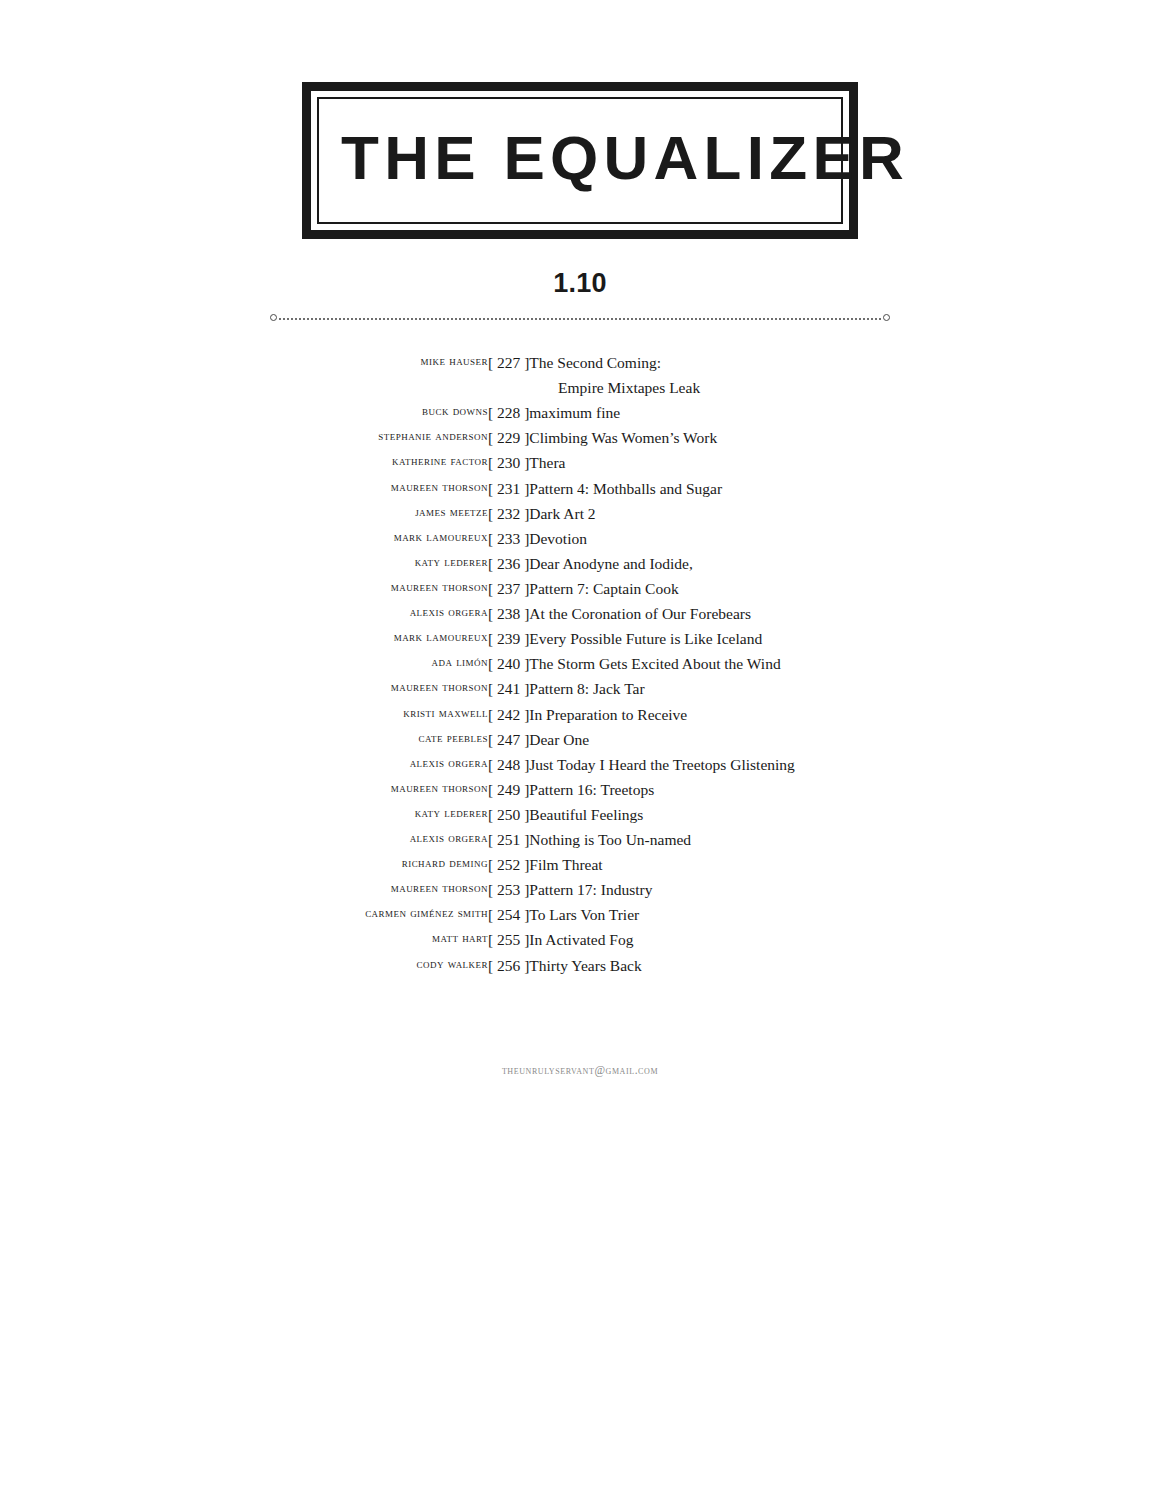THE EQUALIZER
1.10
| Mike Hauser | [ 227 ] | The Second Coming: Empire Mixtapes Leak |
| Buck Downs | [ 228 ] | maximum fine |
| Stephanie Anderson | [ 229 ] | Climbing Was Women’s Work |
| Katherine Factor | [ 230 ] | Thera |
| Maureen Thorson | [ 231 ] | Pattern 4: Mothballs and Sugar |
| James Meetze | [ 232 ] | Dark Art 2 |
| Mark Lamoureux | [ 233 ] | Devotion |
| Katy Lederer | [ 236 ] | Dear Anodyne and Iodide, |
| Maureen Thorson | [ 237 ] | Pattern 7: Captain Cook |
| Alexis Orgera | [ 238 ] | At the Coronation of Our Forebears |
| Mark Lamoureux | [ 239 ] | Every Possible Future is Like Iceland |
| Ada Limón | [ 240 ] | The Storm Gets Excited About the Wind |
| Maureen Thorson | [ 241 ] | Pattern 8: Jack Tar |
| Kristi Maxwell | [ 242 ] | In Preparation to Receive |
| Cate Peebles | [ 247 ] | Dear One |
| Alexis Orgera | [ 248 ] | Just Today I Heard the Treetops Glistening |
| Maureen Thorson | [ 249 ] | Pattern 16: Treetops |
| Katy Lederer | [ 250 ] | Beautiful Feelings |
| Alexis Orgera | [ 251 ] | Nothing is Too Un-named |
| Richard Deming | [ 252 ] | Film Threat |
| Maureen Thorson | [ 253 ] | Pattern 17: Industry |
| Carmen Giménez Smith | [ 254 ] | To Lars Von Trier |
| Matt Hart | [ 255 ] | In Activated Fog |
| Cody Walker | [ 256 ] | Thirty Years Back |
theunrulyservant@gmail.com